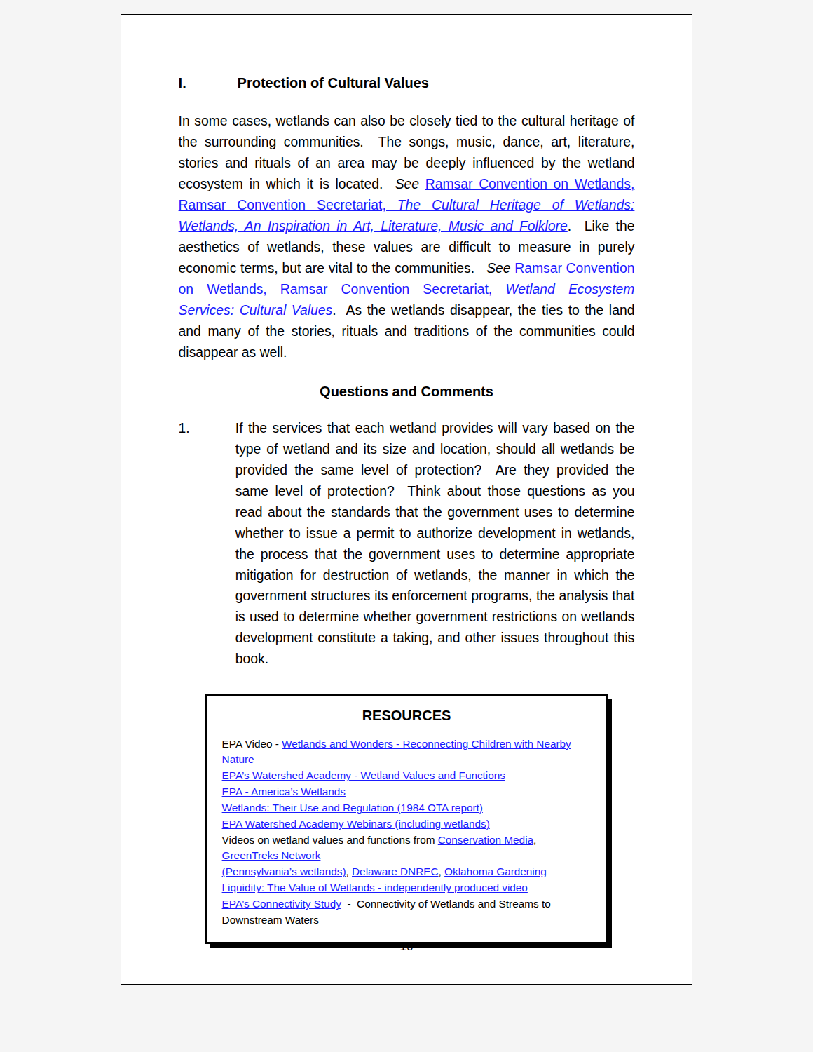I. Protection of Cultural Values
In some cases, wetlands can also be closely tied to the cultural heritage of the surrounding communities. The songs, music, dance, art, literature, stories and rituals of an area may be deeply influenced by the wetland ecosystem in which it is located. See Ramsar Convention on Wetlands, Ramsar Convention Secretariat, The Cultural Heritage of Wetlands: Wetlands, An Inspiration in Art, Literature, Music and Folklore. Like the aesthetics of wetlands, these values are difficult to measure in purely economic terms, but are vital to the communities. See Ramsar Convention on Wetlands, Ramsar Convention Secretariat, Wetland Ecosystem Services: Cultural Values. As the wetlands disappear, the ties to the land and many of the stories, rituals and traditions of the communities could disappear as well.
Questions and Comments
1. If the services that each wetland provides will vary based on the type of wetland and its size and location, should all wetlands be provided the same level of protection? Are they provided the same level of protection? Think about those questions as you read about the standards that the government uses to determine whether to issue a permit to authorize development in wetlands, the process that the government uses to determine appropriate mitigation for destruction of wetlands, the manner in which the government structures its enforcement programs, the analysis that is used to determine whether government restrictions on wetlands development constitute a taking, and other issues throughout this book.
RESOURCES
EPA Video - Wetlands and Wonders - Reconnecting Children with Nearby Nature
EPA’s Watershed Academy - Wetland Values and Functions
EPA - America’s Wetlands
Wetlands: Their Use and Regulation (1984 OTA report)
EPA Watershed Academy Webinars (including wetlands)
Videos on wetland values and functions from Conservation Media, GreenTreks Network
(Pennsylvania’s wetlands), Delaware DNREC, Oklahoma Gardening
Liquidity: The Value of Wetlands - independently produced video
EPA’s Connectivity Study - Connectivity of Wetlands and Streams to Downstream Waters
10